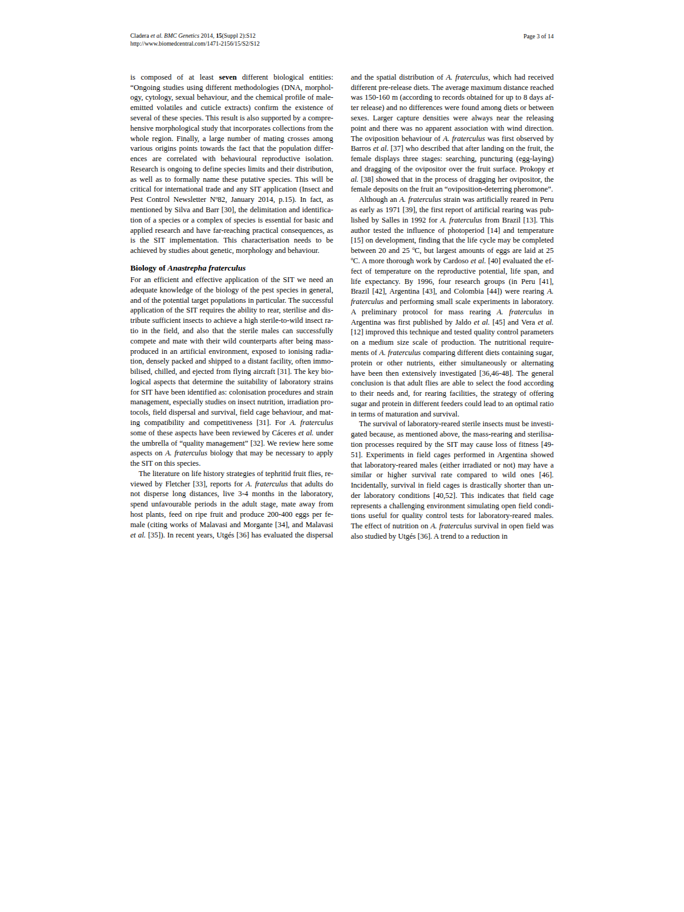Cladera et al. BMC Genetics 2014, 15(Suppl 2):S12
http://www.biomedcentral.com/1471-2156/15/S2/S12
Page 3 of 14
is composed of at least seven different biological entities: “Ongoing studies using different methodologies (DNA, morphology, cytology, sexual behaviour, and the chemical profile of male-emitted volatiles and cuticle extracts) confirm the existence of several of these species. This result is also supported by a comprehensive morphological study that incorporates collections from the whole region. Finally, a large number of mating crosses among various origins points towards the fact that the population differences are correlated with behavioural reproductive isolation. Research is ongoing to define species limits and their distribution, as well as to formally name these putative species. This will be critical for international trade and any SIT application (Insect and Pest Control Newsletter Nº82, January 2014, p.15). In fact, as mentioned by Silva and Barr [30], the delimitation and identification of a species or a complex of species is essential for basic and applied research and have far-reaching practical consequences, as is the SIT implementation. This characterisation needs to be achieved by studies about genetic, morphology and behaviour.
Biology of Anastrepha fraterculus
For an efficient and effective application of the SIT we need an adequate knowledge of the biology of the pest species in general, and of the potential target populations in particular. The successful application of the SIT requires the ability to rear, sterilise and distribute sufficient insects to achieve a high sterile-to-wild insect ratio in the field, and also that the sterile males can successfully compete and mate with their wild counterparts after being mass-produced in an artificial environment, exposed to ionising radiation, densely packed and shipped to a distant facility, often immobilised, chilled, and ejected from flying aircraft [31]. The key biological aspects that determine the suitability of laboratory strains for SIT have been identified as: colonisation procedures and strain management, especially studies on insect nutrition, irradiation protocols, field dispersal and survival, field cage behaviour, and mating compatibility and competitiveness [31]. For A. fraterculus some of these aspects have been reviewed by Cáceres et al. under the umbrella of “quality management” [32]. We review here some aspects on A. fraterculus biology that may be necessary to apply the SIT on this species.
The literature on life history strategies of tephritid fruit flies, reviewed by Fletcher [33], reports for A. fraterculus that adults do not disperse long distances, live 3-4 months in the laboratory, spend unfavourable periods in the adult stage, mate away from host plants, feed on ripe fruit and produce 200-400 eggs per female (citing works of Malavasi and Morgante [34], and Malavasi et al. [35]). In recent years, Utgés [36] has evaluated the dispersal and the spatial distribution of A. fraterculus, which had received different pre-release diets. The average maximum distance reached was 150-160 m (according to records obtained for up to 8 days after release) and no differences were found among diets or between sexes. Larger capture densities were always near the releasing point and there was no apparent association with wind direction. The oviposition behaviour of A. fraterculus was first observed by Barros et al. [37] who described that after landing on the fruit, the female displays three stages: searching, puncturing (egg-laying) and dragging of the ovipositor over the fruit surface. Prokopy et al. [38] showed that in the process of dragging her ovipositor, the female deposits on the fruit an “oviposition-deterring pheromone”.
Although an A. fraterculus strain was artificially reared in Peru as early as 1971 [39], the first report of artificial rearing was published by Salles in 1992 for A. fraterculus from Brazil [13]. This author tested the influence of photoperiod [14] and temperature [15] on development, finding that the life cycle may be completed between 20 and 25 oC, but largest amounts of eggs are laid at 25 oC. A more thorough work by Cardoso et al. [40] evaluated the effect of temperature on the reproductive potential, life span, and life expectancy. By 1996, four research groups (in Peru [41], Brazil [42], Argentina [43], and Colombia [44]) were rearing A. fraterculus and performing small scale experiments in laboratory. A preliminary protocol for mass rearing A. fraterculus in Argentina was first published by Jaldo et al. [45] and Vera et al. [12] improved this technique and tested quality control parameters on a medium size scale of production. The nutritional requirements of A. fraterculus comparing different diets containing sugar, protein or other nutrients, either simultaneously or alternating have been then extensively investigated [36,46-48]. The general conclusion is that adult flies are able to select the food according to their needs and, for rearing facilities, the strategy of offering sugar and protein in different feeders could lead to an optimal ratio in terms of maturation and survival.
The survival of laboratory-reared sterile insects must be investigated because, as mentioned above, the mass-rearing and sterilisation processes required by the SIT may cause loss of fitness [49-51]. Experiments in field cages performed in Argentina showed that laboratory-reared males (either irradiated or not) may have a similar or higher survival rate compared to wild ones [46]. Incidentally, survival in field cages is drastically shorter than under laboratory conditions [40,52]. This indicates that field cage represents a challenging environment simulating open field conditions useful for quality control tests for laboratory-reared males. The effect of nutrition on A. fraterculus survival in open field was also studied by Utgés [36]. A trend to a reduction in